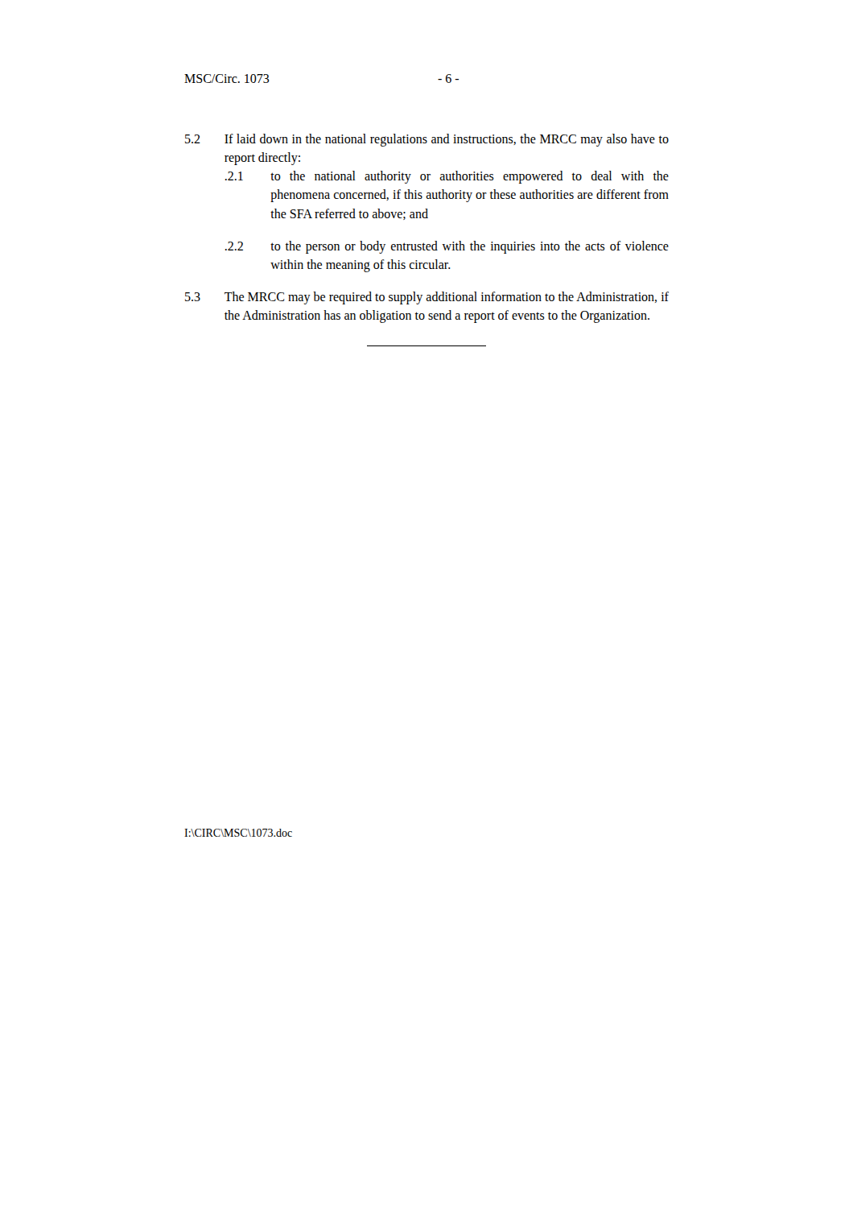MSC/Circ. 1073
- 6 -
5.2
If laid down in the national regulations and instructions, the MRCC may also have to report directly:
.2.1
to the national authority or authorities empowered to deal with the phenomena concerned, if this authority or these authorities are different from the SFA referred to above; and
.2.2
to the person or body entrusted with the inquiries into the acts of violence within the meaning of this circular.
5.3
The MRCC may be required to supply additional information to the Administration, if the Administration has an obligation to send a report of events to the Organization.
I:\CIRC\MSC\1073.doc